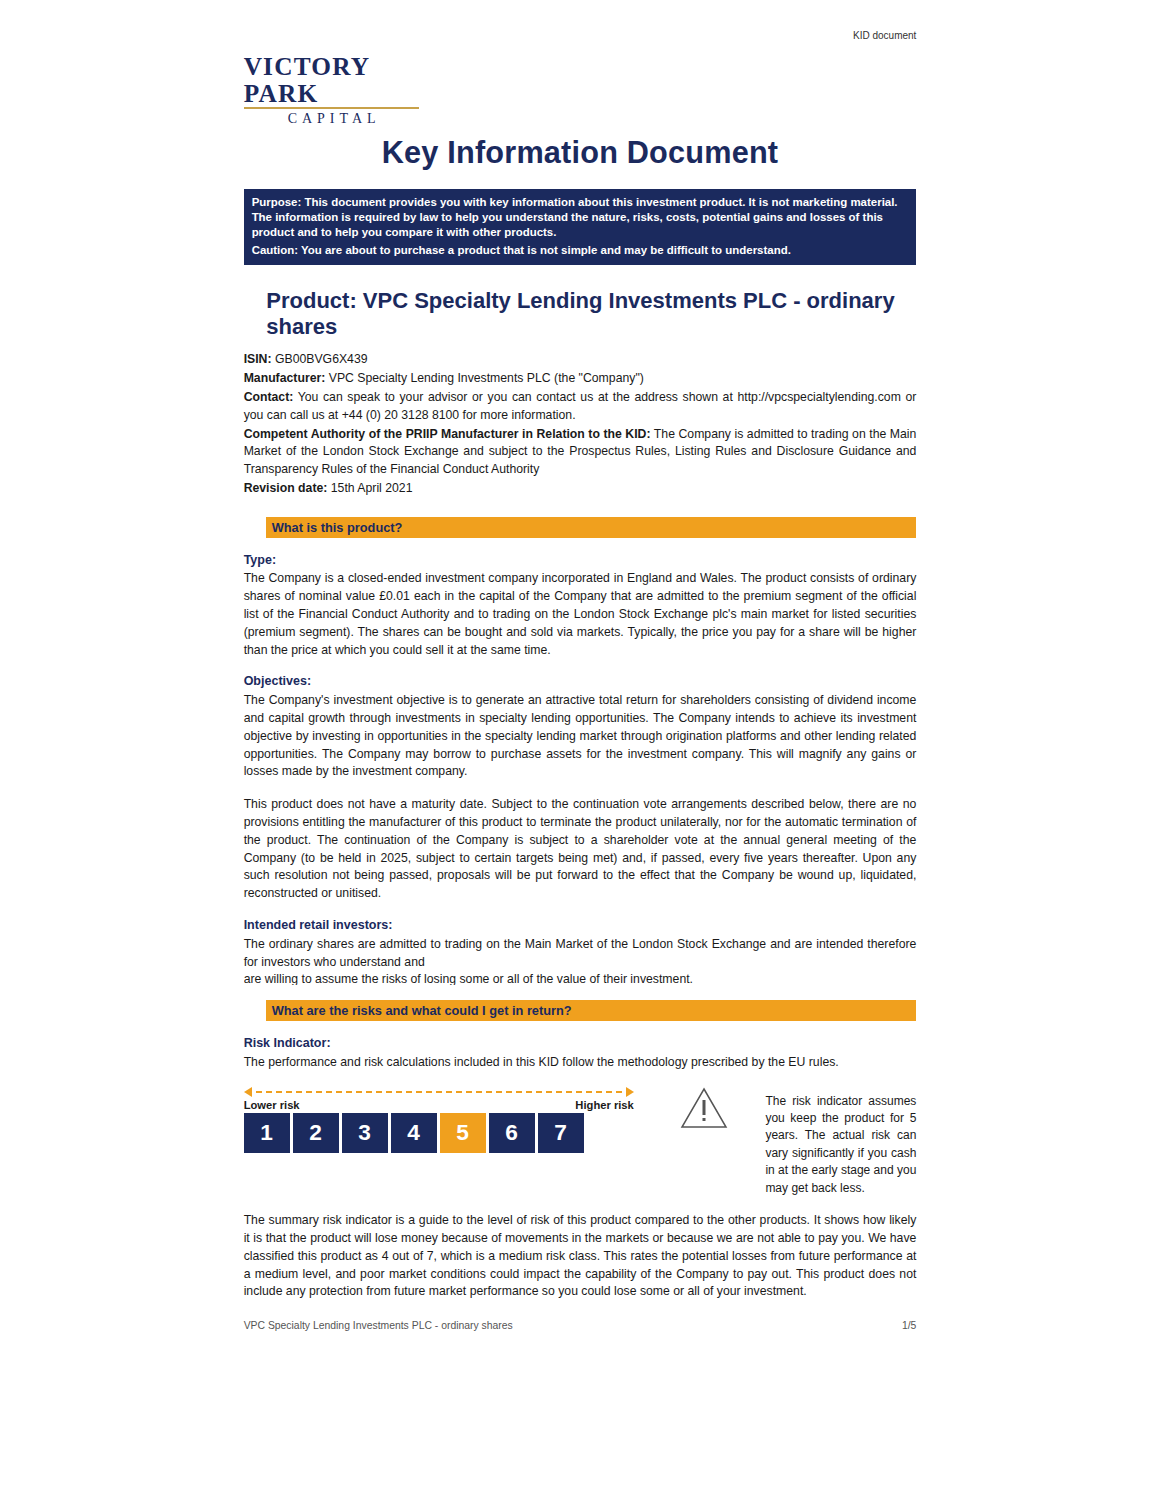KID document
VICTORY PARK
CAPITAL
Key Information Document
Purpose: This document provides you with key information about this investment product. It is not marketing material. The information is required by law to help you understand the nature, risks, costs, potential gains and losses of this product and to help you compare it with other products.
Caution: You are about to purchase a product that is not simple and may be difficult to understand.
Product: VPC Specialty Lending Investments PLC - ordinary shares
ISIN: GB00BVG6X439
Manufacturer: VPC Specialty Lending Investments PLC (the "Company")
Contact: You can speak to your advisor or you can contact us at the address shown at http://vpcspecialtylending.com or you can call us at +44 (0) 20 3128 8100 for more information.
Competent Authority of the PRIIP Manufacturer in Relation to the KID: The Company is admitted to trading on the Main Market of the London Stock Exchange and subject to the Prospectus Rules, Listing Rules and Disclosure Guidance and Transparency Rules of the Financial Conduct Authority
Revision date: 15th April 2021
What is this product?
Type:
The Company is a closed-ended investment company incorporated in England and Wales. The product consists of ordinary shares of nominal value £0.01 each in the capital of the Company that are admitted to the premium segment of the official list of the Financial Conduct Authority and to trading on the London Stock Exchange plc's main market for listed securities (premium segment). The shares can be bought and sold via markets. Typically, the price you pay for a share will be higher than the price at which you could sell it at the same time.
Objectives:
The Company's investment objective is to generate an attractive total return for shareholders consisting of dividend income and capital growth through investments in specialty lending opportunities. The Company intends to achieve its investment objective by investing in opportunities in the specialty lending market through origination platforms and other lending related opportunities. The Company may borrow to purchase assets for the investment company. This will magnify any gains or losses made by the investment company.
This product does not have a maturity date. Subject to the continuation vote arrangements described below, there are no provisions entitling the manufacturer of this product to terminate the product unilaterally, nor for the automatic termination of the product. The continuation of the Company is subject to a shareholder vote at the annual general meeting of the Company (to be held in 2025, subject to certain targets being met) and, if passed, every five years thereafter. Upon any such resolution not being passed, proposals will be put forward to the effect that the Company be wound up, liquidated, reconstructed or unitised.
Intended retail investors:
The ordinary shares are admitted to trading on the Main Market of the London Stock Exchange and are intended therefore for investors who understand and are willing to assume the risks of losing some or all of the value of their investment.
What are the risks and what could I get in return?
Risk Indicator:
The performance and risk calculations included in this KID follow the methodology prescribed by the EU rules.
Lower risk Higher risk
1
2
3
4
5
6
7
The risk indicator assumes you keep the product for 5 years. The actual risk can vary significantly if you cash in at the early stage and you may get back less.
The summary risk indicator is a guide to the level of risk of this product compared to the other products. It shows how likely it is that the product will lose money because of movements in the markets or because we are not able to pay you. We have classified this product as 4 out of 7, which is a medium risk class. This rates the potential losses from future performance at a medium level, and poor market conditions could impact the capability of the Company to pay out. This product does not include any protection from future market performance so you could lose some or all of your investment.
VPC Specialty Lending Investments PLC - ordinary shares 1/5